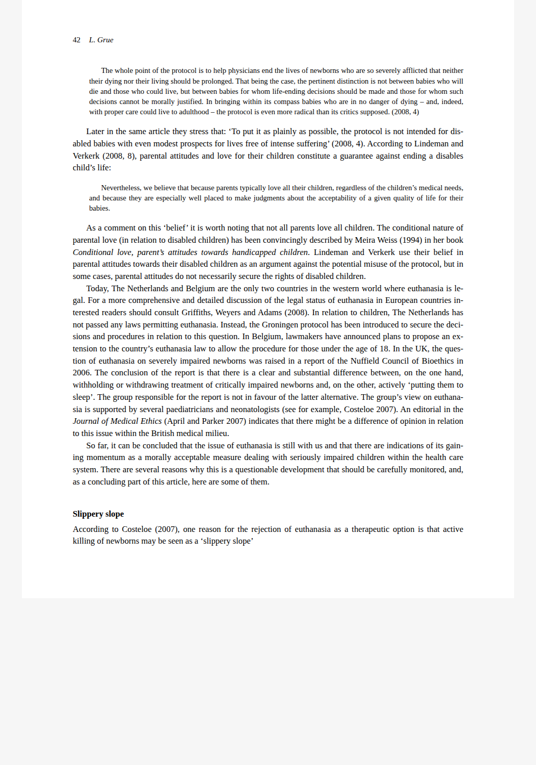42 L. Grue
The whole point of the protocol is to help physicians end the lives of newborns who are so severely afflicted that neither their dying nor their living should be prolonged. That being the case, the pertinent distinction is not between babies who will die and those who could live, but between babies for whom life-ending decisions should be made and those for whom such decisions cannot be morally justified. In bringing within its compass babies who are in no danger of dying – and, indeed, with proper care could live to adulthood – the protocol is even more radical than its critics supposed. (2008, 4)
Later in the same article they stress that: ‘To put it as plainly as possible, the protocol is not intended for disabled babies with even modest prospects for lives free of intense suffering’ (2008, 4). According to Lindeman and Verkerk (2008, 8), parental attitudes and love for their children constitute a guarantee against ending a disables child’s life:
Nevertheless, we believe that because parents typically love all their children, regardless of the children’s medical needs, and because they are especially well placed to make judgments about the acceptability of a given quality of life for their babies.
As a comment on this ‘belief’ it is worth noting that not all parents love all children. The conditional nature of parental love (in relation to disabled children) has been convincingly described by Meira Weiss (1994) in her book Conditional love, parent’s attitudes towards handicapped children. Lindeman and Verkerk use their belief in parental attitudes towards their disabled children as an argument against the potential misuse of the protocol, but in some cases, parental attitudes do not necessarily secure the rights of disabled children.
Today, The Netherlands and Belgium are the only two countries in the western world where euthanasia is legal. For a more comprehensive and detailed discussion of the legal status of euthanasia in European countries interested readers should consult Griffiths, Weyers and Adams (2008). In relation to children, The Netherlands has not passed any laws permitting euthanasia. Instead, the Groningen protocol has been introduced to secure the decisions and procedures in relation to this question. In Belgium, lawmakers have announced plans to propose an extension to the country’s euthanasia law to allow the procedure for those under the age of 18. In the UK, the question of euthanasia on severely impaired newborns was raised in a report of the Nuffield Council of Bioethics in 2006. The conclusion of the report is that there is a clear and substantial difference between, on the one hand, withholding or withdrawing treatment of critically impaired newborns and, on the other, actively ‘putting them to sleep’. The group responsible for the report is not in favour of the latter alternative. The group’s view on euthanasia is supported by several paediatricians and neonatologists (see for example, Costeloe 2007). An editorial in the Journal of Medical Ethics (April and Parker 2007) indicates that there might be a difference of opinion in relation to this issue within the British medical milieu.
So far, it can be concluded that the issue of euthanasia is still with us and that there are indications of its gaining momentum as a morally acceptable measure dealing with seriously impaired children within the health care system. There are several reasons why this is a questionable development that should be carefully monitored, and, as a concluding part of this article, here are some of them.
Slippery slope
According to Costeloe (2007), one reason for the rejection of euthanasia as a therapeutic option is that active killing of newborns may be seen as a ‘slippery slope’